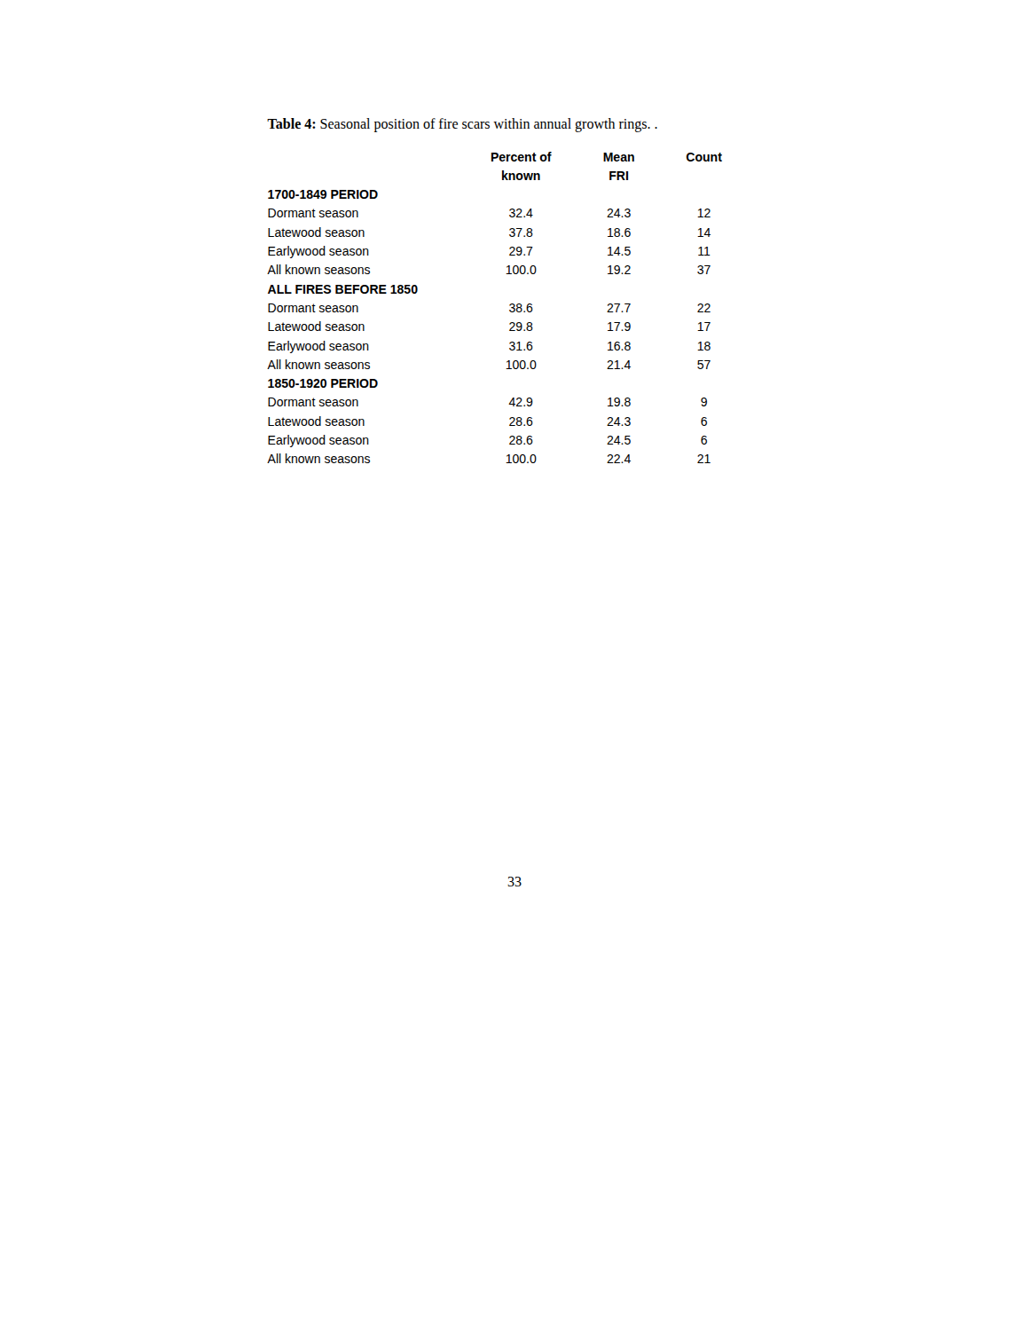Table 4: Seasonal position of fire scars within annual growth rings. .
| | Percent of | Mean | Count |
| --- | --- | --- | --- |
| | known | FRI | |
| 1700-1849 PERIOD | | | |
| Dormant season | 32.4 | 24.3 | 12 |
| Latewood season | 37.8 | 18.6 | 14 |
| Earlywood season | 29.7 | 14.5 | 11 |
| All known seasons | 100.0 | 19.2 | 37 |
| ALL FIRES BEFORE 1850 | | | |
| Dormant season | 38.6 | 27.7 | 22 |
| Latewood season | 29.8 | 17.9 | 17 |
| Earlywood season | 31.6 | 16.8 | 18 |
| All known seasons | 100.0 | 21.4 | 57 |
| 1850-1920 PERIOD | | | |
| Dormant season | 42.9 | 19.8 | 9 |
| Latewood season | 28.6 | 24.3 | 6 |
| Earlywood season | 28.6 | 24.5 | 6 |
| All known seasons | 100.0 | 22.4 | 21 |
33